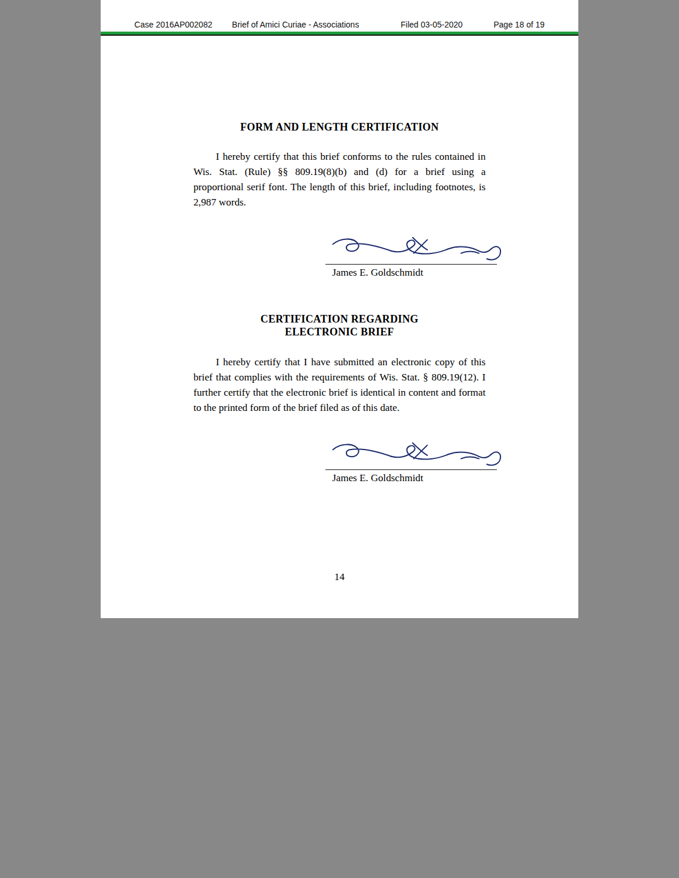Case 2016AP002082 Brief of Amici Curiae - Associations Filed 03-05-2020 Page 18 of 19
FORM AND LENGTH CERTIFICATION
I hereby certify that this brief conforms to the rules contained in Wis. Stat. (Rule) §§ 809.19(8)(b) and (d) for a brief using a proportional serif font. The length of this brief, including footnotes, is 2,987 words.
James E. Goldschmidt
CERTIFICATION REGARDING
ELECTRONIC BRIEF
I hereby certify that I have submitted an electronic copy of this brief that complies with the requirements of Wis. Stat. § 809.19(12). I further certify that the electronic brief is identical in content and format to the printed form of the brief filed as of this date.
James E. Goldschmidt
14